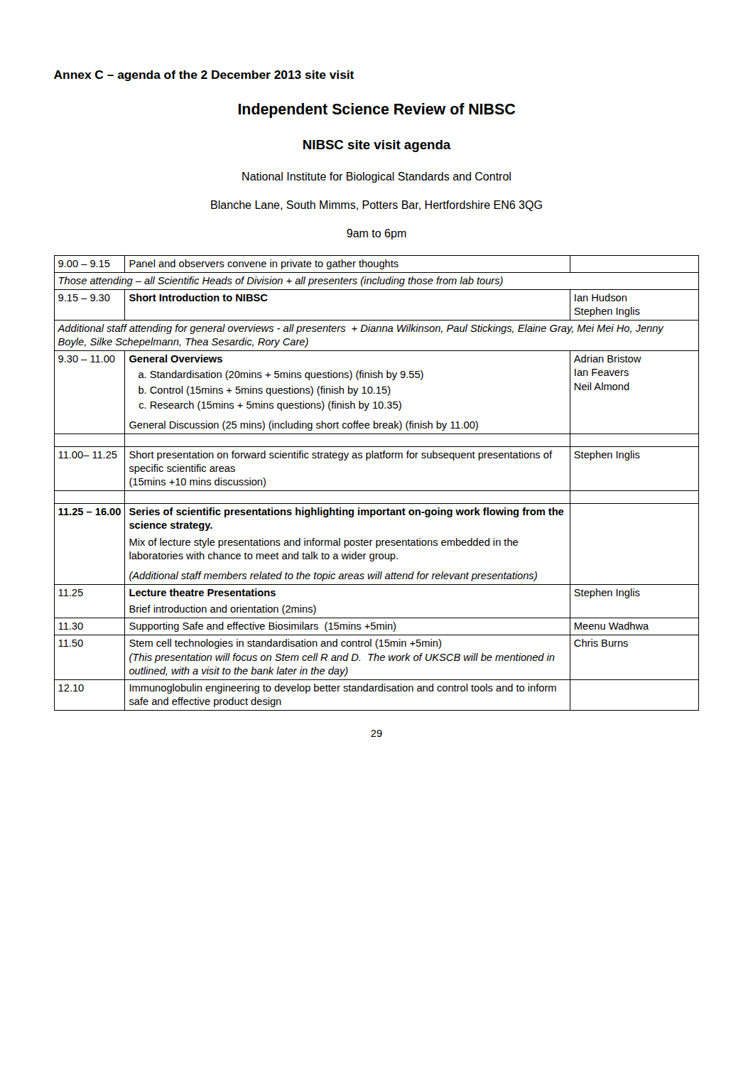Annex C – agenda of the 2 December 2013 site visit
Independent Science Review of NIBSC
NIBSC site visit agenda
National Institute for Biological Standards and Control
Blanche Lane, South Mimms, Potters Bar, Hertfordshire EN6 3QG
9am to 6pm
| 9.00 – 9.15 | Panel and observers convene in private to gather thoughts | |
| Those attending – all Scientific Heads of Division + all presenters (including those from lab tours) |
| 9.15 – 9.30 | Short Introduction to NIBSC | Ian Hudson Stephen Inglis |
| Additional staff attending for general overviews - all presenters + Dianna Wilkinson, Paul Stickings, Elaine Gray, Mei Mei Ho, Jenny Boyle, Silke Schepelmann, Thea Sesardic, Rory Care) |
| 9.30 – 11.00 | General Overviews Standardisation (20mins + 5mins questions) (finish by 9.55) Control (15mins + 5mins questions) (finish by 10.15) Research (15mins + 5mins questions) (finish by 10.35) General Discussion (25 mins) (including short coffee break) (finish by 11.00) | Adrian Bristow Ian Feavers Neil Almond |
| 11.00– 11.25 | Short presentation on forward scientific strategy as platform for subsequent presentations of specific scientific areas (15mins +10 mins discussion) | Stephen Inglis |
| 11.25 – 16.00 | Series of scientific presentations highlighting important on-going work flowing from the science strategy. Mix of lecture style presentations and informal poster presentations embedded in the laboratories with chance to meet and talk to a wider group. (Additional staff members related to the topic areas will attend for relevant presentations) | |
| 11.25 | Lecture theatre Presentations Brief introduction and orientation (2mins) | Stephen Inglis |
| 11.30 | Supporting Safe and effective Biosimilars (15mins +5min) | Meenu Wadhwa |
| 11.50 | Stem cell technologies in standardisation and control (15min +5min) (This presentation will focus on Stem cell R and D. The work of UKSCB will be mentioned in outlined, with a visit to the bank later in the day) | Chris Burns |
| 12.10 | Immunoglobulin engineering to develop better standardisation and control tools and to inform safe and effective product design | |
29